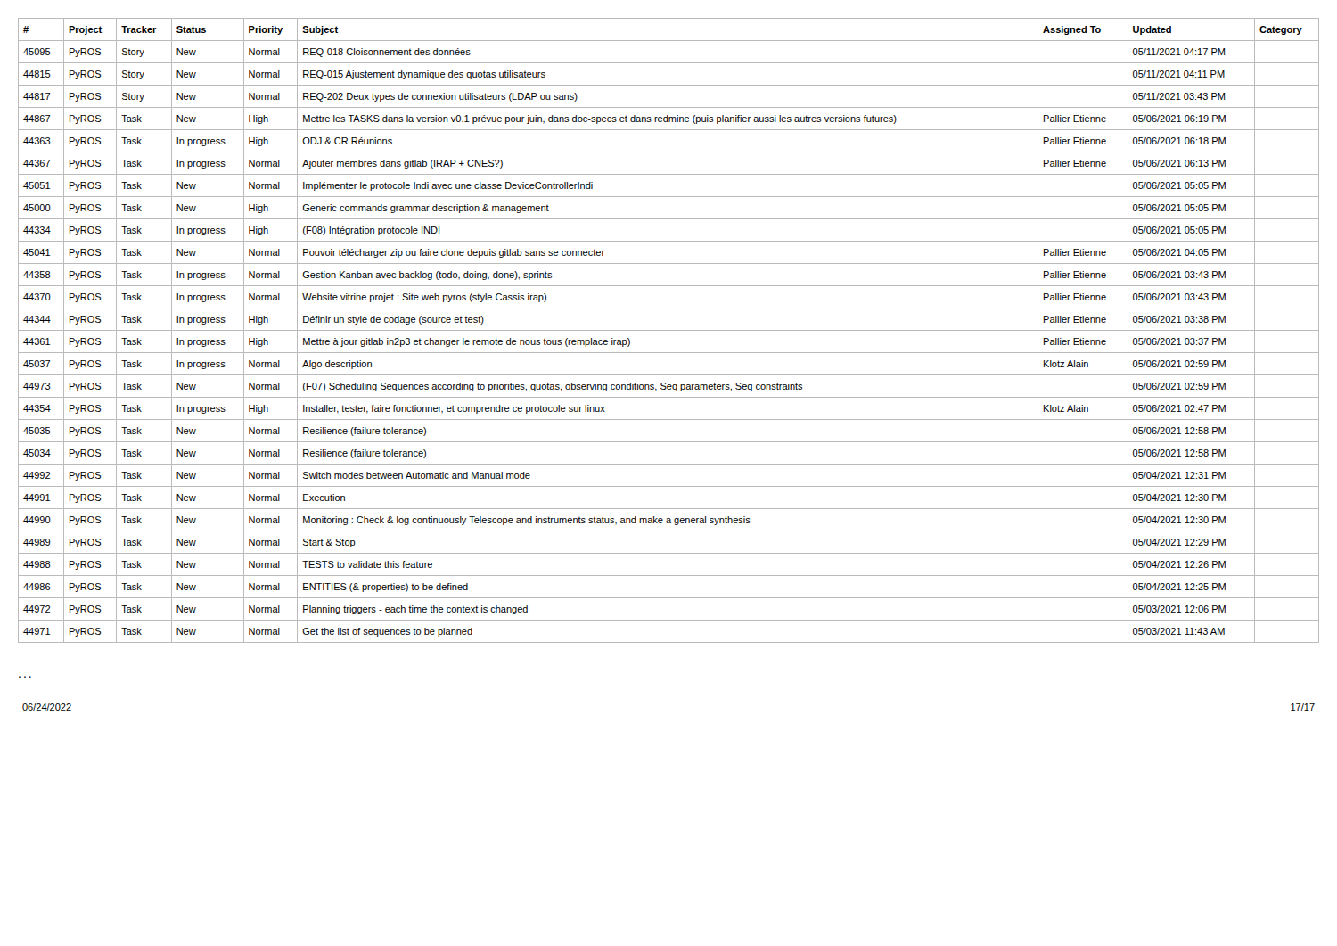| # | Project | Tracker | Status | Priority | Subject | Assigned To | Updated | Category |
| --- | --- | --- | --- | --- | --- | --- | --- | --- |
| 45095 | PyROS | Story | New | Normal | REQ-018 Cloisonnement des données | | 05/11/2021 04:17 PM | |
| 44815 | PyROS | Story | New | Normal | REQ-015 Ajustement dynamique des quotas utilisateurs | | 05/11/2021 04:11 PM | |
| 44817 | PyROS | Story | New | Normal | REQ-202 Deux types de connexion utilisateurs (LDAP ou sans) | | 05/11/2021 03:43 PM | |
| 44867 | PyROS | Task | New | High | Mettre les TASKS dans la version v0.1 prévue pour juin, dans doc-specs et dans redmine (puis planifier aussi les autres versions futures) | Pallier Etienne | 05/06/2021 06:19 PM | |
| 44363 | PyROS | Task | In progress | High | ODJ & CR Réunions | Pallier Etienne | 05/06/2021 06:18 PM | |
| 44367 | PyROS | Task | In progress | Normal | Ajouter membres dans gitlab (IRAP + CNES?) | Pallier Etienne | 05/06/2021 06:13 PM | |
| 45051 | PyROS | Task | New | Normal | Implémenter le protocole Indi avec une classe DeviceControllerIndi | | 05/06/2021 05:05 PM | |
| 45000 | PyROS | Task | New | High | Generic commands grammar description & management | | 05/06/2021 05:05 PM | |
| 44334 | PyROS | Task | In progress | High | (F08) Intégration protocole INDI | | 05/06/2021 05:05 PM | |
| 45041 | PyROS | Task | New | Normal | Pouvoir télécharger zip ou faire clone depuis gitlab sans se connecter | Pallier Etienne | 05/06/2021 04:05 PM | |
| 44358 | PyROS | Task | In progress | Normal | Gestion Kanban avec backlog (todo, doing, done), sprints | Pallier Etienne | 05/06/2021 03:43 PM | |
| 44370 | PyROS | Task | In progress | Normal | Website vitrine projet : Site web pyros (style Cassis irap) | Pallier Etienne | 05/06/2021 03:43 PM | |
| 44344 | PyROS | Task | In progress | High | Définir un style de codage (source et test) | Pallier Etienne | 05/06/2021 03:38 PM | |
| 44361 | PyROS | Task | In progress | High | Mettre à jour gitlab in2p3 et changer le remote de nous tous (remplace irap) | Pallier Etienne | 05/06/2021 03:37 PM | |
| 45037 | PyROS | Task | In progress | Normal | Algo description | Klotz Alain | 05/06/2021 02:59 PM | |
| 44973 | PyROS | Task | New | Normal | (F07) Scheduling Sequences according to priorities, quotas, observing conditions, Seq parameters, Seq constraints | | 05/06/2021 02:59 PM | |
| 44354 | PyROS | Task | In progress | High | Installer, tester, faire fonctionner, et comprendre ce protocole sur linux | Klotz Alain | 05/06/2021 02:47 PM | |
| 45035 | PyROS | Task | New | Normal | Resilience (failure tolerance) | | 05/06/2021 12:58 PM | |
| 45034 | PyROS | Task | New | Normal | Resilience (failure tolerance) | | 05/06/2021 12:58 PM | |
| 44992 | PyROS | Task | New | Normal | Switch modes between Automatic and Manual mode | | 05/04/2021 12:31 PM | |
| 44991 | PyROS | Task | New | Normal | Execution | | 05/04/2021 12:30 PM | |
| 44990 | PyROS | Task | New | Normal | Monitoring : Check & log continuously Telescope and instruments status, and make a general synthesis | | 05/04/2021 12:30 PM | |
| 44989 | PyROS | Task | New | Normal | Start & Stop | | 05/04/2021 12:29 PM | |
| 44988 | PyROS | Task | New | Normal | TESTS to validate this feature | | 05/04/2021 12:26 PM | |
| 44986 | PyROS | Task | New | Normal | ENTITIES (& properties) to be defined | | 05/04/2021 12:25 PM | |
| 44972 | PyROS | Task | New | Normal | Planning triggers - each time the context is changed | | 05/03/2021 12:06 PM | |
| 44971 | PyROS | Task | New | Normal | Get the list of sequences to be planned | | 05/03/2021 11:43 AM | |
...
| 06/24/2022 | 17/17 |